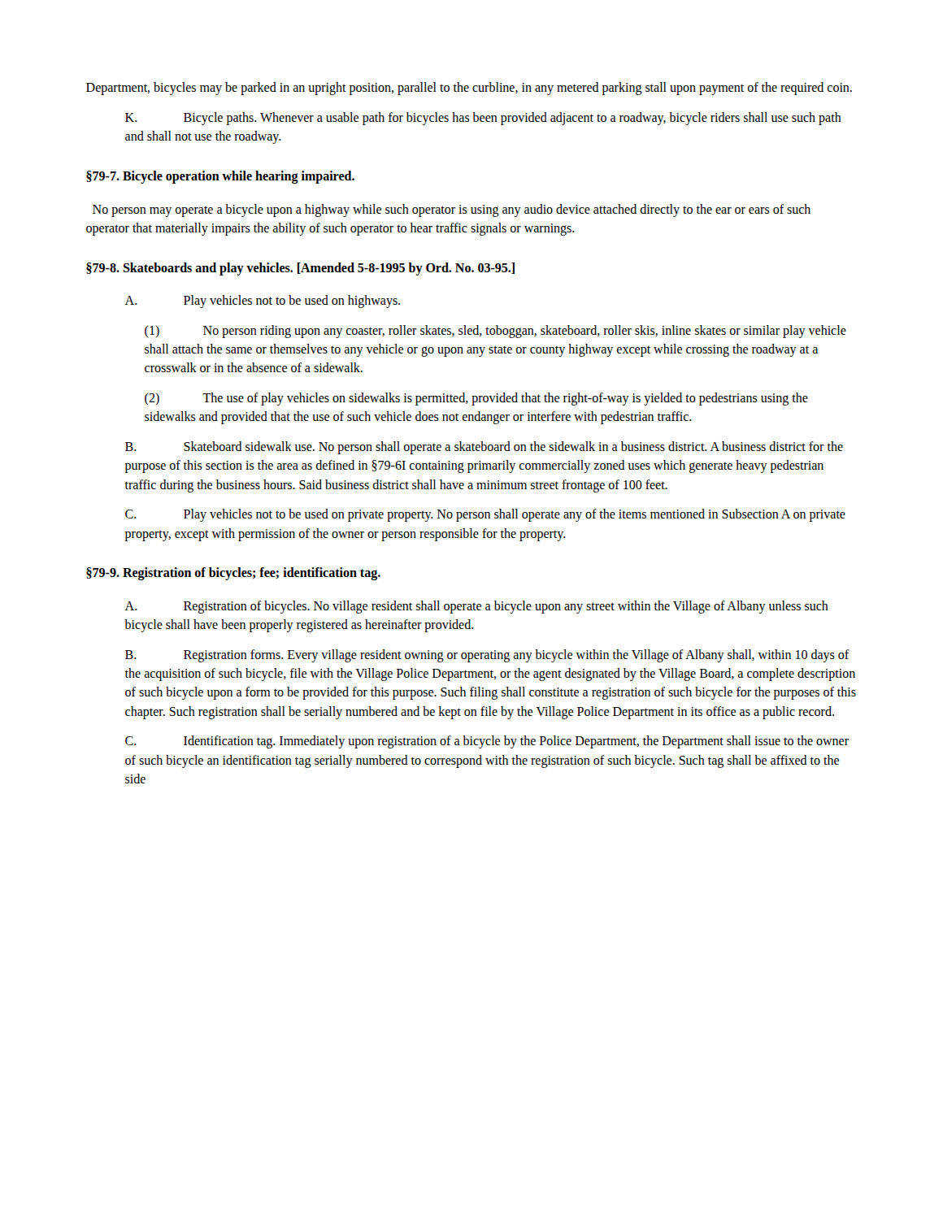Department, bicycles may be parked in an upright position, parallel to the curbline, in any metered parking stall upon payment of the required coin.
K. Bicycle paths. Whenever a usable path for bicycles has been provided adjacent to a roadway, bicycle riders shall use such path and shall not use the roadway.
§79-7. Bicycle operation while hearing impaired.
No person may operate a bicycle upon a highway while such operator is using any audio device attached directly to the ear or ears of such operator that materially impairs the ability of such operator to hear traffic signals or warnings.
§79-8. Skateboards and play vehicles. [Amended 5-8-1995 by Ord. No. 03-95.]
A. Play vehicles not to be used on highways.
(1) No person riding upon any coaster, roller skates, sled, toboggan, skateboard, roller skis, inline skates or similar play vehicle shall attach the same or themselves to any vehicle or go upon any state or county highway except while crossing the roadway at a crosswalk or in the absence of a sidewalk.
(2) The use of play vehicles on sidewalks is permitted, provided that the right-of-way is yielded to pedestrians using the sidewalks and provided that the use of such vehicle does not endanger or interfere with pedestrian traffic.
B. Skateboard sidewalk use. No person shall operate a skateboard on the sidewalk in a business district. A business district for the purpose of this section is the area as defined in §79-6I containing primarily commercially zoned uses which generate heavy pedestrian traffic during the business hours. Said business district shall have a minimum street frontage of 100 feet.
C. Play vehicles not to be used on private property. No person shall operate any of the items mentioned in Subsection A on private property, except with permission of the owner or person responsible for the property.
§79-9. Registration of bicycles; fee; identification tag.
A. Registration of bicycles. No village resident shall operate a bicycle upon any street within the Village of Albany unless such bicycle shall have been properly registered as hereinafter provided.
B. Registration forms. Every village resident owning or operating any bicycle within the Village of Albany shall, within 10 days of the acquisition of such bicycle, file with the Village Police Department, or the agent designated by the Village Board, a complete description of such bicycle upon a form to be provided for this purpose. Such filing shall constitute a registration of such bicycle for the purposes of this chapter. Such registration shall be serially numbered and be kept on file by the Village Police Department in its office as a public record.
C. Identification tag. Immediately upon registration of a bicycle by the Police Department, the Department shall issue to the owner of such bicycle an identification tag serially numbered to correspond with the registration of such bicycle. Such tag shall be affixed to the side